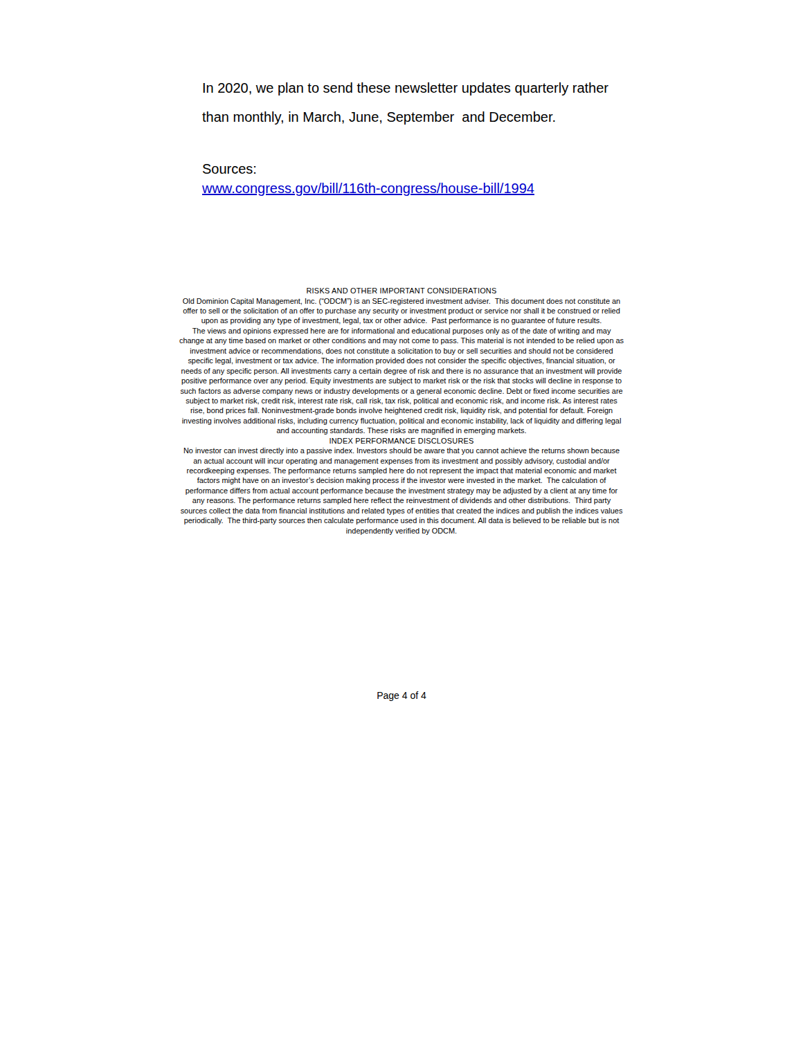In 2020, we plan to send these newsletter updates quarterly rather than monthly, in March, June, September and December.
Sources:
www.congress.gov/bill/116th-congress/house-bill/1994
RISKS AND OTHER IMPORTANT CONSIDERATIONS
Old Dominion Capital Management, Inc. (“ODCM”) is an SEC-registered investment adviser. This document does not constitute an offer to sell or the solicitation of an offer to purchase any security or investment product or service nor shall it be construed or relied upon as providing any type of investment, legal, tax or other advice. Past performance is no guarantee of future results.
The views and opinions expressed here are for informational and educational purposes only as of the date of writing and may change at any time based on market or other conditions and may not come to pass. This material is not intended to be relied upon as investment advice or recommendations, does not constitute a solicitation to buy or sell securities and should not be considered specific legal, investment or tax advice. The information provided does not consider the specific objectives, financial situation, or needs of any specific person. All investments carry a certain degree of risk and there is no assurance that an investment will provide positive performance over any period. Equity investments are subject to market risk or the risk that stocks will decline in response to such factors as adverse company news or industry developments or a general economic decline. Debt or fixed income securities are subject to market risk, credit risk, interest rate risk, call risk, tax risk, political and economic risk, and income risk. As interest rates rise, bond prices fall. Noninvestment-grade bonds involve heightened credit risk, liquidity risk, and potential for default. Foreign investing involves additional risks, including currency fluctuation, political and economic instability, lack of liquidity and differing legal and accounting standards. These risks are magnified in emerging markets.
INDEX PERFORMANCE DISCLOSURES
No investor can invest directly into a passive index. Investors should be aware that you cannot achieve the returns shown because an actual account will incur operating and management expenses from its investment and possibly advisory, custodial and/or recordkeeping expenses. The performance returns sampled here do not represent the impact that material economic and market factors might have on an investor’s decision making process if the investor were invested in the market. The calculation of performance differs from actual account performance because the investment strategy may be adjusted by a client at any time for any reasons. The performance returns sampled here reflect the reinvestment of dividends and other distributions. Third party sources collect the data from financial institutions and related types of entities that created the indices and publish the indices values periodically. The third-party sources then calculate performance used in this document. All data is believed to be reliable but is not independently verified by ODCM.
Page 4 of 4